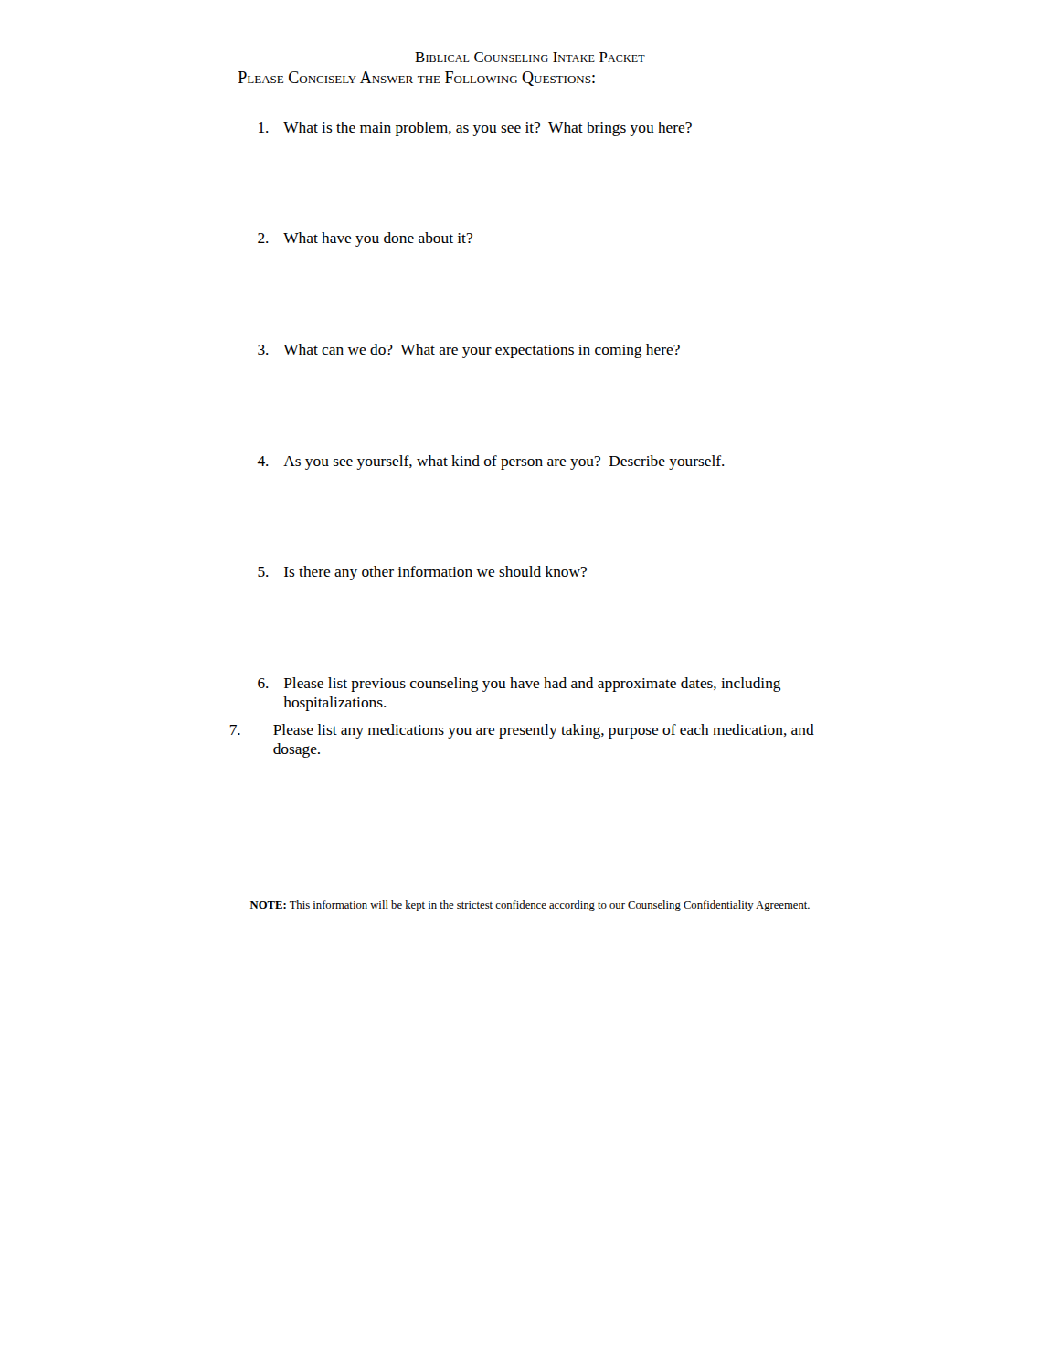Biblical Counseling Intake Packet
Please Concisely Answer the Following Questions:
What is the main problem, as you see it? What brings you here?
What have you done about it?
What can we do? What are your expectations in coming here?
As you see yourself, what kind of person are you? Describe yourself.
Is there any other information we should know?
Please list previous counseling you have had and approximate dates, including hospitalizations.
7. Please list any medications you are presently taking, purpose of each medication, and dosage.
NOTE: This information will be kept in the strictest confidence according to our Counseling Confidentiality Agreement.